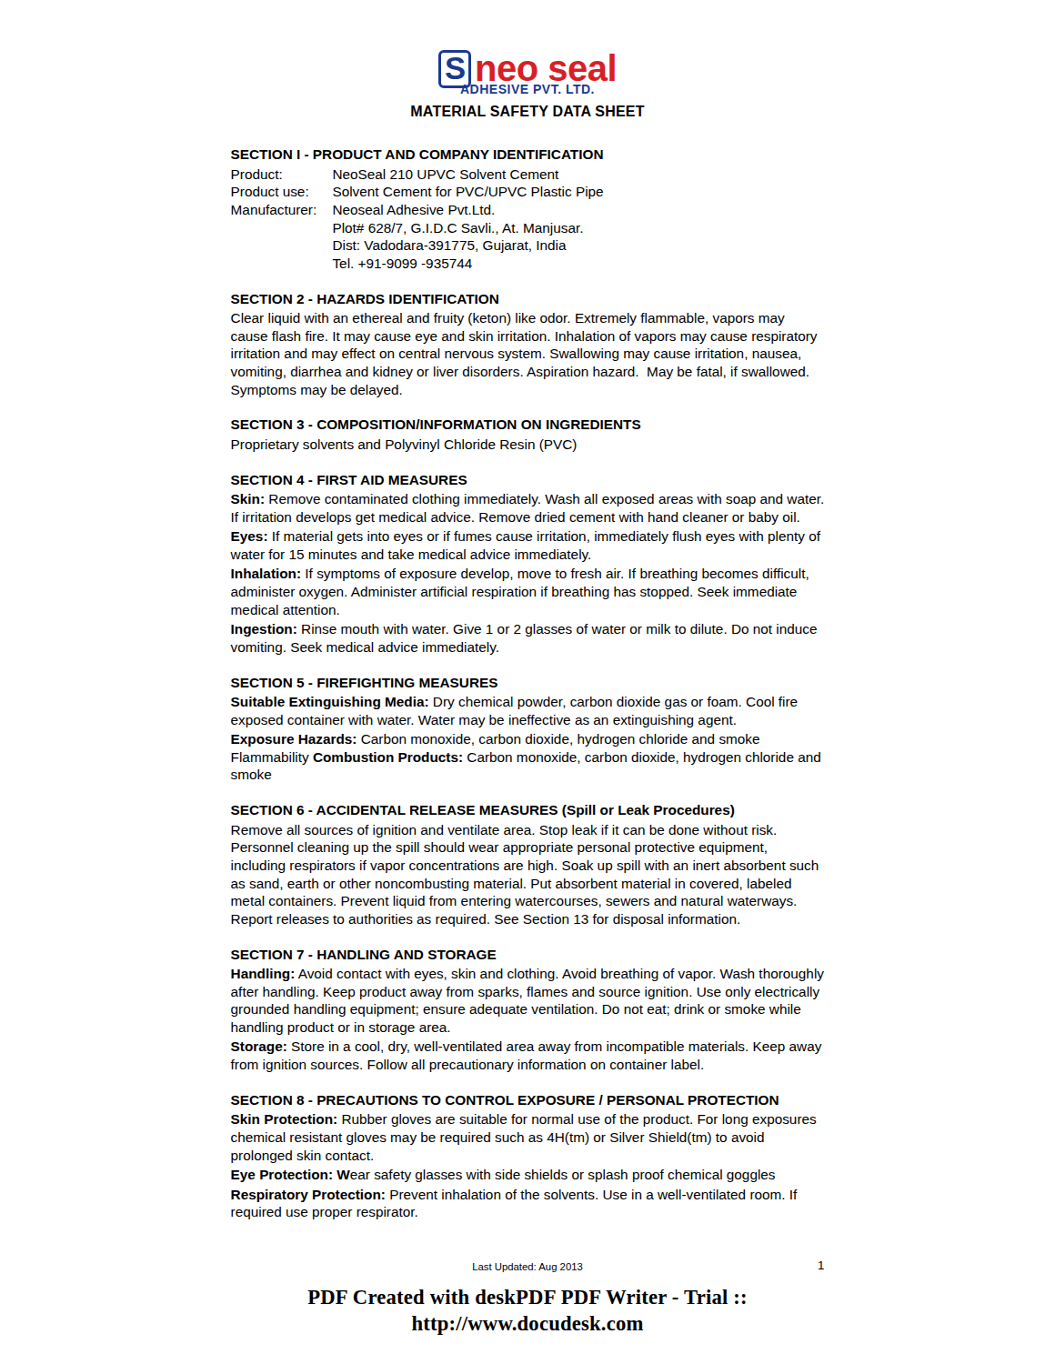Sneo seal
ADHESIVE PVT. LTD.
MATERIAL SAFETY DATA SHEET
SECTION I - PRODUCT AND COMPANY IDENTIFICATION
| Product: | NeoSeal 210 UPVC Solvent Cement |
| Product use: | Solvent Cement for PVC/UPVC Plastic Pipe |
| Manufacturer: | Neoseal Adhesive Pvt.Ltd. |
| | Plot# 628/7, G.I.D.C Savli., At. Manjusar. |
| | Dist: Vadodara-391775, Gujarat, India |
| | Tel. +91-9099 -935744 |
SECTION 2 - HAZARDS IDENTIFICATION
Clear liquid with an ethereal and fruity (keton) like odor. Extremely flammable, vapors may cause flash fire. It may cause eye and skin irritation. Inhalation of vapors may cause respiratory irritation and may effect on central nervous system. Swallowing may cause irritation, nausea, vomiting, diarrhea and kidney or liver disorders. Aspiration hazard. May be fatal, if swallowed. Symptoms may be delayed.
SECTION 3 - COMPOSITION/INFORMATION ON INGREDIENTS
Proprietary solvents and Polyvinyl Chloride Resin (PVC)
SECTION 4 - FIRST AID MEASURES
Skin: Remove contaminated clothing immediately. Wash all exposed areas with soap and water. If irritation develops get medical advice. Remove dried cement with hand cleaner or baby oil.
Eyes: If material gets into eyes or if fumes cause irritation, immediately flush eyes with plenty of water for 15 minutes and take medical advice immediately.
Inhalation: If symptoms of exposure develop, move to fresh air. If breathing becomes difficult, administer oxygen. Administer artificial respiration if breathing has stopped. Seek immediate medical attention.
Ingestion: Rinse mouth with water. Give 1 or 2 glasses of water or milk to dilute. Do not induce vomiting. Seek medical advice immediately.
SECTION 5 - FIREFIGHTING MEASURES
Suitable Extinguishing Media: Dry chemical powder, carbon dioxide gas or foam. Cool fire exposed container with water. Water may be ineffective as an extinguishing agent.
Exposure Hazards: Carbon monoxide, carbon dioxide, hydrogen chloride and smoke Flammability Combustion Products: Carbon monoxide, carbon dioxide, hydrogen chloride and smoke
SECTION 6 - ACCIDENTAL RELEASE MEASURES (Spill or Leak Procedures)
Remove all sources of ignition and ventilate area. Stop leak if it can be done without risk. Personnel cleaning up the spill should wear appropriate personal protective equipment, including respirators if vapor concentrations are high. Soak up spill with an inert absorbent such as sand, earth or other noncombusting material. Put absorbent material in covered, labeled metal containers. Prevent liquid from entering watercourses, sewers and natural waterways. Report releases to authorities as required. See Section 13 for disposal information.
SECTION 7 - HANDLING AND STORAGE
Handling: Avoid contact with eyes, skin and clothing. Avoid breathing of vapor. Wash thoroughly after handling. Keep product away from sparks, flames and source ignition. Use only electrically grounded handling equipment; ensure adequate ventilation. Do not eat; drink or smoke while handling product or in storage area.
Storage: Store in a cool, dry, well-ventilated area away from incompatible materials. Keep away from ignition sources. Follow all precautionary information on container label.
SECTION 8 - PRECAUTIONS TO CONTROL EXPOSURE / PERSONAL PROTECTION
Skin Protection: Rubber gloves are suitable for normal use of the product. For long exposures chemical resistant gloves may be required such as 4H(tm) or Silver Shield(tm) to avoid prolonged skin contact.
Eye Protection: Wear safety glasses with side shields or splash proof chemical goggles
Respiratory Protection: Prevent inhalation of the solvents. Use in a well-ventilated room. If required use proper respirator.
Last Updated: Aug 2013 1
PDF Created with deskPDF PDF Writer - Trial :: http://www.docudesk.com